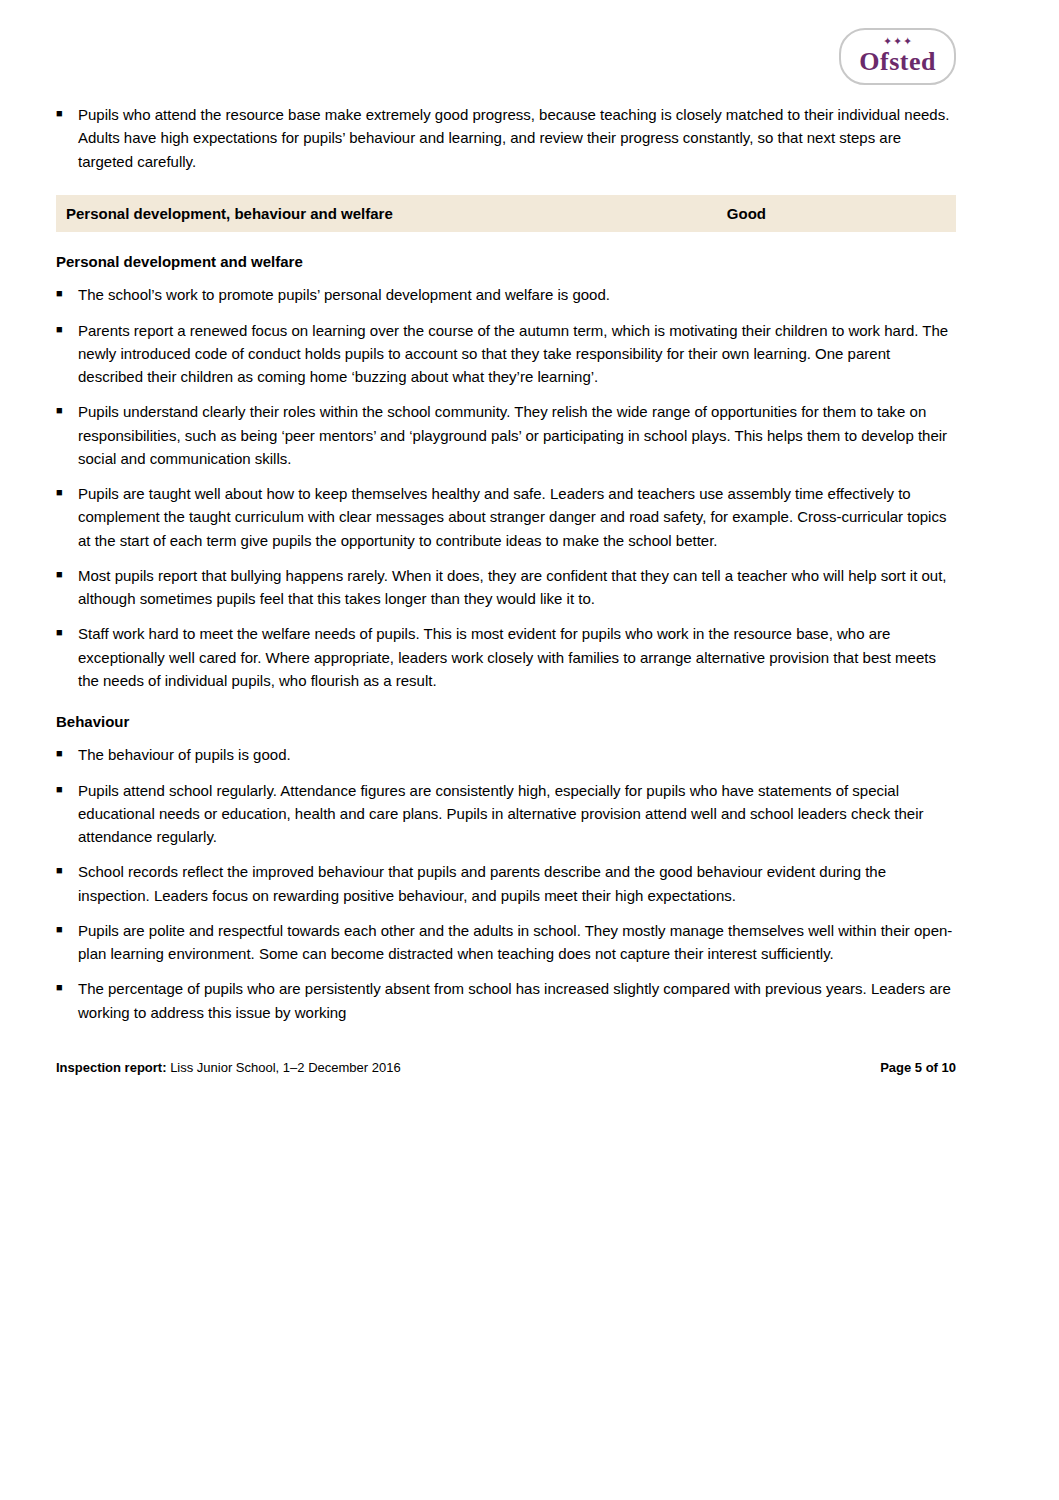✦✦✦ Ofsted
Pupils who attend the resource base make extremely good progress, because teaching is closely matched to their individual needs. Adults have high expectations for pupils’ behaviour and learning, and review their progress constantly, so that next steps are targeted carefully.
Personal development, behaviour and welfare Good
Personal development and welfare
The school’s work to promote pupils’ personal development and welfare is good.
Parents report a renewed focus on learning over the course of the autumn term, which is motivating their children to work hard. The newly introduced code of conduct holds pupils to account so that they take responsibility for their own learning. One parent described their children as coming home ‘buzzing about what they’re learning’.
Pupils understand clearly their roles within the school community. They relish the wide range of opportunities for them to take on responsibilities, such as being ‘peer mentors’ and ‘playground pals’ or participating in school plays. This helps them to develop their social and communication skills.
Pupils are taught well about how to keep themselves healthy and safe. Leaders and teachers use assembly time effectively to complement the taught curriculum with clear messages about stranger danger and road safety, for example. Cross-curricular topics at the start of each term give pupils the opportunity to contribute ideas to make the school better.
Most pupils report that bullying happens rarely. When it does, they are confident that they can tell a teacher who will help sort it out, although sometimes pupils feel that this takes longer than they would like it to.
Staff work hard to meet the welfare needs of pupils. This is most evident for pupils who work in the resource base, who are exceptionally well cared for. Where appropriate, leaders work closely with families to arrange alternative provision that best meets the needs of individual pupils, who flourish as a result.
Behaviour
The behaviour of pupils is good.
Pupils attend school regularly. Attendance figures are consistently high, especially for pupils who have statements of special educational needs or education, health and care plans. Pupils in alternative provision attend well and school leaders check their attendance regularly.
School records reflect the improved behaviour that pupils and parents describe and the good behaviour evident during the inspection. Leaders focus on rewarding positive behaviour, and pupils meet their high expectations.
Pupils are polite and respectful towards each other and the adults in school. They mostly manage themselves well within their open-plan learning environment. Some can become distracted when teaching does not capture their interest sufficiently.
The percentage of pupils who are persistently absent from school has increased slightly compared with previous years. Leaders are working to address this issue by working
Inspection report: Liss Junior School, 1–2 December 2016 Page 5 of 10